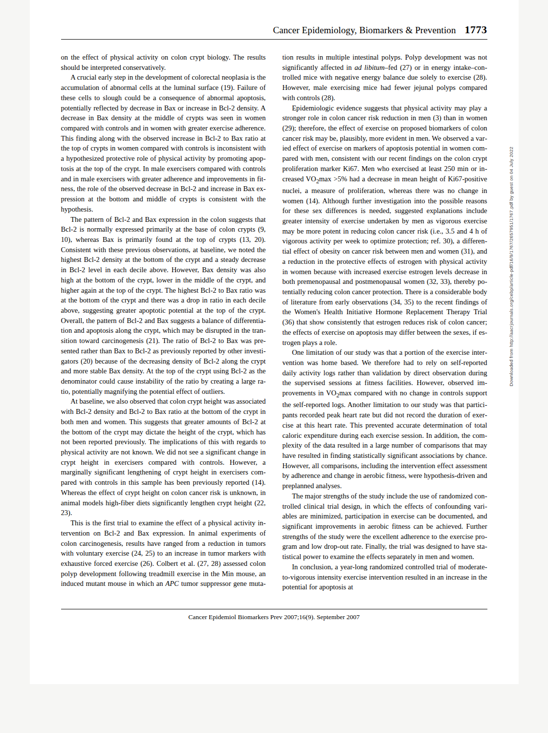Cancer Epidemiology, Biomarkers & Prevention
1773
Downloaded from http://aacrjournals.org/cebp/article-pdf/16/9/1767/2657951/1767.pdf by guest on 04 July 2022
on the effect of physical activity on colon crypt biology. The results should be interpreted conservatively.
A crucial early step in the development of colorectal neoplasia is the accumulation of abnormal cells at the luminal surface (19). Failure of these cells to slough could be a consequence of abnormal apoptosis, potentially reflected by decrease in Bax or increase in Bcl-2 density. A decrease in Bax density at the middle of crypts was seen in women compared with controls and in women with greater exercise adherence. This finding along with the observed increase in Bcl-2 to Bax ratio at the top of crypts in women compared with controls is inconsistent with a hypothesized protective role of physical activity by promoting apoptosis at the top of the crypt. In male exercisers compared with controls and in male exercisers with greater adherence and improvements in fitness, the role of the observed decrease in Bcl-2 and increase in Bax expression at the bottom and middle of crypts is consistent with the hypothesis.
The pattern of Bcl-2 and Bax expression in the colon suggests that Bcl-2 is normally expressed primarily at the base of colon crypts (9, 10), whereas Bax is primarily found at the top of crypts (13, 20). Consistent with these previous observations, at baseline, we noted the highest Bcl-2 density at the bottom of the crypt and a steady decrease in Bcl-2 level in each decile above. However, Bax density was also high at the bottom of the crypt, lower in the middle of the crypt, and higher again at the top of the crypt. The highest Bcl-2 to Bax ratio was at the bottom of the crypt and there was a drop in ratio in each decile above, suggesting greater apoptotic potential at the top of the crypt. Overall, the pattern of Bcl-2 and Bax suggests a balance of differentiation and apoptosis along the crypt, which may be disrupted in the transition toward carcinogenesis (21). The ratio of Bcl-2 to Bax was presented rather than Bax to Bcl-2 as previously reported by other investigators (20) because of the decreasing density of Bcl-2 along the crypt and more stable Bax density. At the top of the crypt using Bcl-2 as the denominator could cause instability of the ratio by creating a large ratio, potentially magnifying the potential effect of outliers.
At baseline, we also observed that colon crypt height was associated with Bcl-2 density and Bcl-2 to Bax ratio at the bottom of the crypt in both men and women. This suggests that greater amounts of Bcl-2 at the bottom of the crypt may dictate the height of the crypt, which has not been reported previously. The implications of this with regards to physical activity are not known. We did not see a significant change in crypt height in exercisers compared with controls. However, a marginally significant lengthening of crypt height in exercisers compared with controls in this sample has been previously reported (14). Whereas the effect of crypt height on colon cancer risk is unknown, in animal models high-fiber diets significantly lengthen crypt height (22, 23).
This is the first trial to examine the effect of a physical activity intervention on Bcl-2 and Bax expression. In animal experiments of colon carcinogenesis, results have ranged from a reduction in tumors with voluntary exercise (24, 25) to an increase in tumor markers with exhaustive forced exercise (26). Colbert et al. (27, 28) assessed colon polyp development following treadmill exercise in the Min mouse, an induced mutant mouse in which an APC tumor suppressor gene mutation results in multiple intestinal polyps. Polyp development was not significantly affected in ad libitum–fed (27) or in energy intake–controlled mice with negative energy balance due solely to exercise (28). However, male exercising mice had fewer jejunal polyps compared with controls (28).
Epidemiologic evidence suggests that physical activity may play a stronger role in colon cancer risk reduction in men (3) than in women (29); therefore, the effect of exercise on proposed biomarkers of colon cancer risk may be, plausibly, more evident in men. We observed a varied effect of exercise on markers of apoptosis potential in women compared with men, consistent with our recent findings on the colon crypt proliferation marker Ki67. Men who exercised at least 250 min or increased VO2max >5% had a decrease in mean height of Ki67-positive nuclei, a measure of proliferation, whereas there was no change in women (14). Although further investigation into the possible reasons for these sex differences is needed, suggested explanations include greater intensity of exercise undertaken by men as vigorous exercise may be more potent in reducing colon cancer risk (i.e., 3.5 and 4 h of vigorous activity per week to optimize protection; ref. 30), a differential effect of obesity on cancer risk between men and women (31), and a reduction in the protective effects of estrogen with physical activity in women because with increased exercise estrogen levels decrease in both premenopausal and postmenopausal women (32, 33), thereby potentially reducing colon cancer protection. There is a considerable body of literature from early observations (34, 35) to the recent findings of the Women's Health Initiative Hormone Replacement Therapy Trial (36) that show consistently that estrogen reduces risk of colon cancer; the effects of exercise on apoptosis may differ between the sexes, if estrogen plays a role.
One limitation of our study was that a portion of the exercise intervention was home based. We therefore had to rely on self-reported daily activity logs rather than validation by direct observation during the supervised sessions at fitness facilities. However, observed improvements in VO2max compared with no change in controls support the self-reported logs. Another limitation to our study was that participants recorded peak heart rate but did not record the duration of exercise at this heart rate. This prevented accurate determination of total caloric expenditure during each exercise session. In addition, the complexity of the data resulted in a large number of comparisons that may have resulted in finding statistically significant associations by chance. However, all comparisons, including the intervention effect assessment by adherence and change in aerobic fitness, were hypothesis-driven and preplanned analyses.
The major strengths of the study include the use of randomized controlled clinical trial design, in which the effects of confounding variables are minimized, participation in exercise can be documented, and significant improvements in aerobic fitness can be achieved. Further strengths of the study were the excellent adherence to the exercise program and low drop-out rate. Finally, the trial was designed to have statistical power to examine the effects separately in men and women.
In conclusion, a year-long randomized controlled trial of moderate-to-vigorous intensity exercise intervention resulted in an increase in the potential for apoptosis at
Cancer Epidemiol Biomarkers Prev 2007;16(9). September 2007